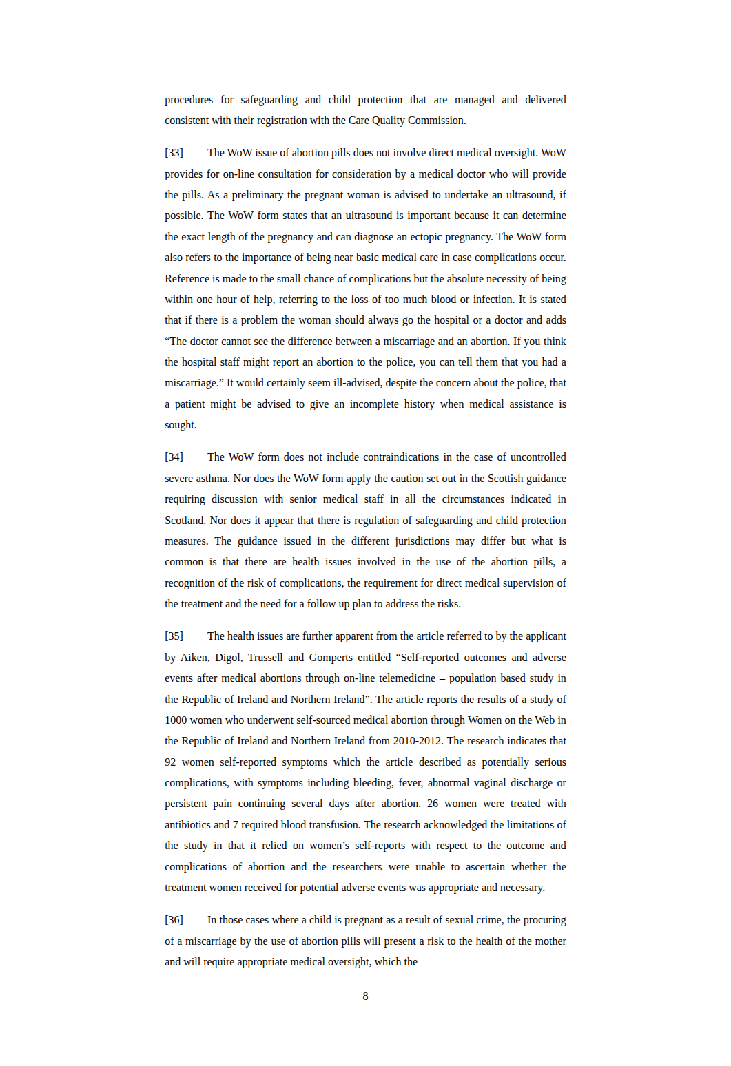procedures for safeguarding and child protection that are managed and delivered consistent with their registration with the Care Quality Commission.
[33] The WoW issue of abortion pills does not involve direct medical oversight. WoW provides for on-line consultation for consideration by a medical doctor who will provide the pills. As a preliminary the pregnant woman is advised to undertake an ultrasound, if possible. The WoW form states that an ultrasound is important because it can determine the exact length of the pregnancy and can diagnose an ectopic pregnancy. The WoW form also refers to the importance of being near basic medical care in case complications occur. Reference is made to the small chance of complications but the absolute necessity of being within one hour of help, referring to the loss of too much blood or infection. It is stated that if there is a problem the woman should always go the hospital or a doctor and adds “The doctor cannot see the difference between a miscarriage and an abortion. If you think the hospital staff might report an abortion to the police, you can tell them that you had a miscarriage.” It would certainly seem ill-advised, despite the concern about the police, that a patient might be advised to give an incomplete history when medical assistance is sought.
[34] The WoW form does not include contraindications in the case of uncontrolled severe asthma. Nor does the WoW form apply the caution set out in the Scottish guidance requiring discussion with senior medical staff in all the circumstances indicated in Scotland. Nor does it appear that there is regulation of safeguarding and child protection measures. The guidance issued in the different jurisdictions may differ but what is common is that there are health issues involved in the use of the abortion pills, a recognition of the risk of complications, the requirement for direct medical supervision of the treatment and the need for a follow up plan to address the risks.
[35] The health issues are further apparent from the article referred to by the applicant by Aiken, Digol, Trussell and Gomperts entitled “Self-reported outcomes and adverse events after medical abortions through on-line telemedicine – population based study in the Republic of Ireland and Northern Ireland”. The article reports the results of a study of 1000 women who underwent self-sourced medical abortion through Women on the Web in the Republic of Ireland and Northern Ireland from 2010-2012. The research indicates that 92 women self-reported symptoms which the article described as potentially serious complications, with symptoms including bleeding, fever, abnormal vaginal discharge or persistent pain continuing several days after abortion. 26 women were treated with antibiotics and 7 required blood transfusion. The research acknowledged the limitations of the study in that it relied on women’s self-reports with respect to the outcome and complications of abortion and the researchers were unable to ascertain whether the treatment women received for potential adverse events was appropriate and necessary.
[36] In those cases where a child is pregnant as a result of sexual crime, the procuring of a miscarriage by the use of abortion pills will present a risk to the health of the mother and will require appropriate medical oversight, which the
8